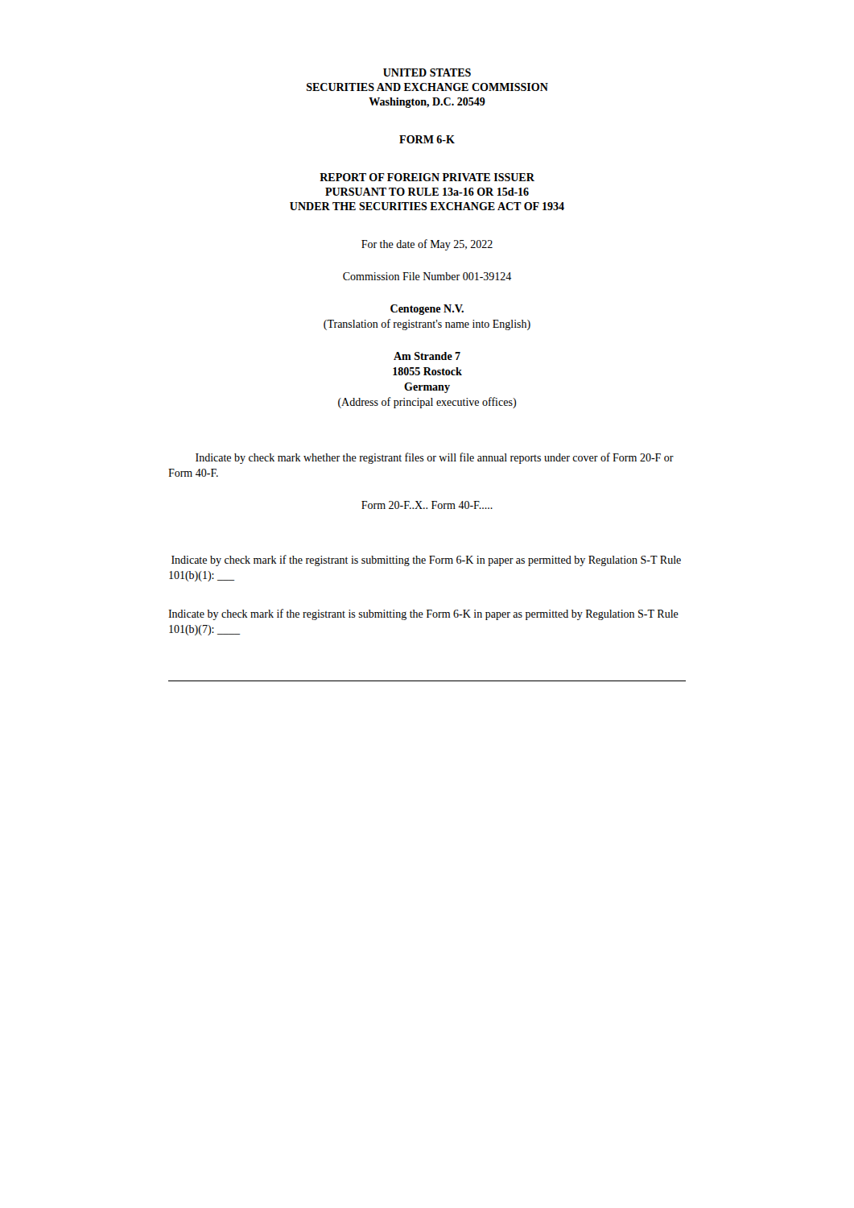UNITED STATES
SECURITIES AND EXCHANGE COMMISSION
Washington, D.C. 20549
FORM 6-K
REPORT OF FOREIGN PRIVATE ISSUER
PURSUANT TO RULE 13a-16 OR 15d-16
UNDER THE SECURITIES EXCHANGE ACT OF 1934
For the date of May 25, 2022
Commission File Number 001-39124
Centogene N.V.
(Translation of registrant's name into English)
Am Strande 7
18055 Rostock
Germany
(Address of principal executive offices)
Indicate by check mark whether the registrant files or will file annual reports under cover of Form 20-F or Form 40-F.
Form 20-F..X.. Form 40-F.....
Indicate by check mark if the registrant is submitting the Form 6-K in paper as permitted by Regulation S-T Rule 101(b)(1): ___
Indicate by check mark if the registrant is submitting the Form 6-K in paper as permitted by Regulation S-T Rule 101(b)(7): ____